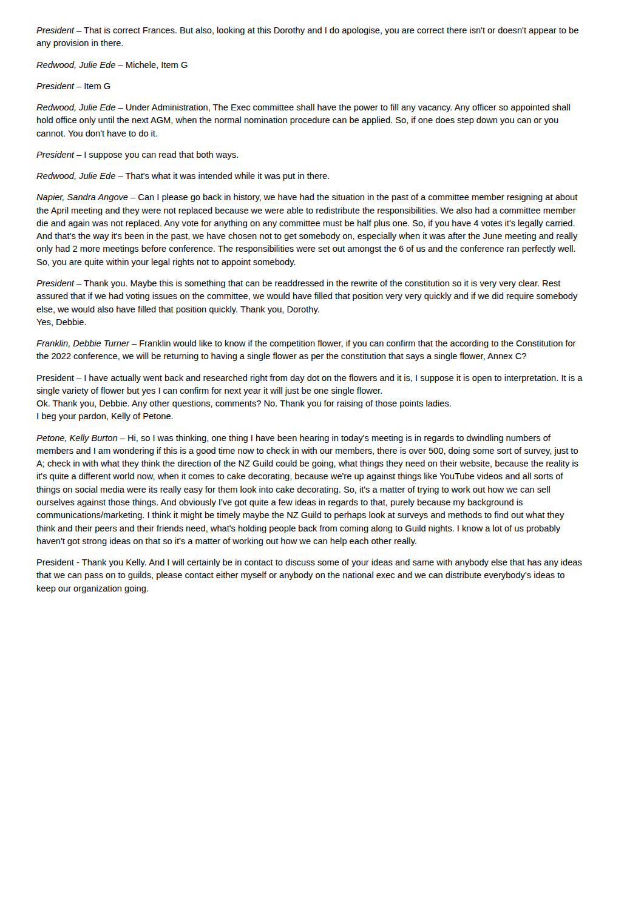President – That is correct Frances. But also, looking at this Dorothy and I do apologise, you are correct there isn't or doesn't appear to be any provision in there.
Redwood, Julie Ede – Michele, Item G
President – Item G
Redwood, Julie Ede – Under Administration, The Exec committee shall have the power to fill any vacancy. Any officer so appointed shall hold office only until the next AGM, when the normal nomination procedure can be applied. So, if one does step down you can or you cannot. You don't have to do it.
President – I suppose you can read that both ways.
Redwood, Julie Ede – That's what it was intended while it was put in there.
Napier, Sandra Angove – Can I please go back in history, we have had the situation in the past of a committee member resigning at about the April meeting and they were not replaced because we were able to redistribute the responsibilities. We also had a committee member die and again was not replaced. Any vote for anything on any committee must be half plus one. So, if you have 4 votes it's legally carried. And that's the way it's been in the past, we have chosen not to get somebody on, especially when it was after the June meeting and really only had 2 more meetings before conference. The responsibilities were set out amongst the 6 of us and the conference ran perfectly well. So, you are quite within your legal rights not to appoint somebody.
President – Thank you. Maybe this is something that can be readdressed in the rewrite of the constitution so it is very very clear. Rest assured that if we had voting issues on the committee, we would have filled that position very very quickly and if we did require somebody else, we would also have filled that position quickly. Thank you, Dorothy.
Yes, Debbie.
Franklin, Debbie Turner – Franklin would like to know if the competition flower, if you can confirm that the according to the Constitution for the 2022 conference, we will be returning to having a single flower as per the constitution that says a single flower, Annex C?
President – I have actually went back and researched right from day dot on the flowers and it is, I suppose it is open to interpretation. It is a single variety of flower but yes I can confirm for next year it will just be one single flower.
Ok. Thank you, Debbie. Any other questions, comments? No. Thank you for raising of those points ladies.
I beg your pardon, Kelly of Petone.
Petone, Kelly Burton – Hi, so I was thinking, one thing I have been hearing in today's meeting is in regards to dwindling numbers of members and I am wondering if this is a good time now to check in with our members, there is over 500, doing some sort of survey, just to A; check in with what they think the direction of the NZ Guild could be going, what things they need on their website, because the reality is it's quite a different world now, when it comes to cake decorating, because we're up against things like YouTube videos and all sorts of things on social media were its really easy for them look into cake decorating. So, it's a matter of trying to work out how we can sell ourselves against those things. And obviously I've got quite a few ideas in regards to that, purely because my background is communications/marketing. I think it might be timely maybe the NZ Guild to perhaps look at surveys and methods to find out what they think and their peers and their friends need, what's holding people back from coming along to Guild nights. I know a lot of us probably haven't got strong ideas on that so it's a matter of working out how we can help each other really.
President - Thank you Kelly. And I will certainly be in contact to discuss some of your ideas and same with anybody else that has any ideas that we can pass on to guilds, please contact either myself or anybody on the national exec and we can distribute everybody's ideas to keep our organization going.